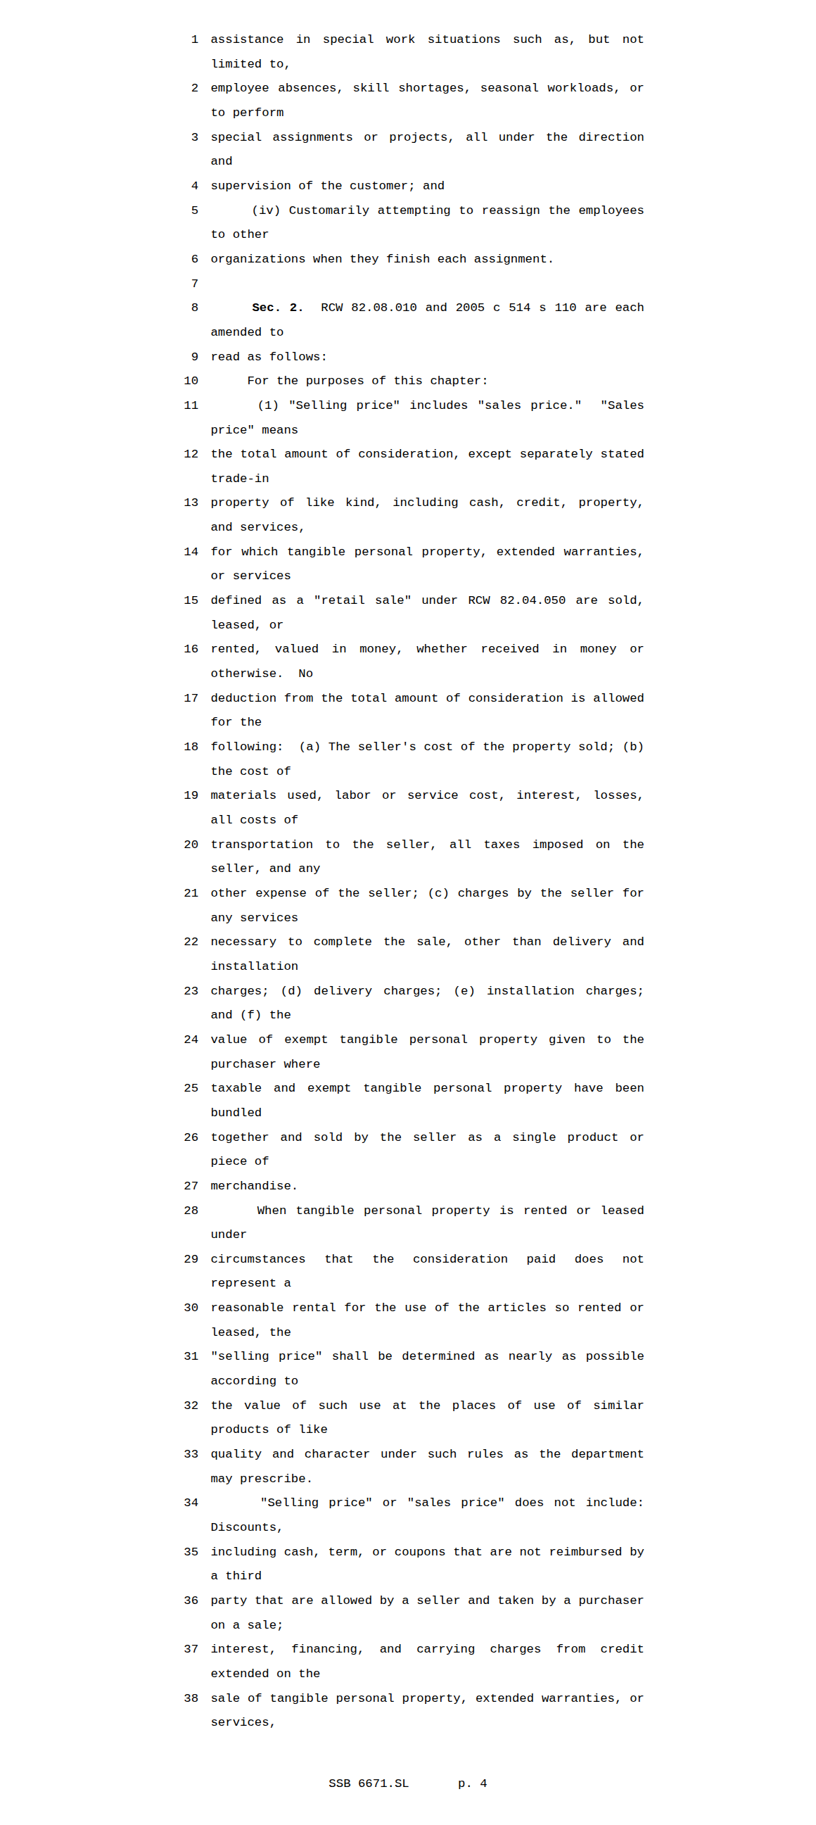assistance in special work situations such as, but not limited to,
employee absences, skill shortages, seasonal workloads, or to perform
special assignments or projects, all under the direction and
supervision of the customer; and
(iv) Customarily attempting to reassign the employees to other
organizations when they finish each assignment.
Sec. 2. RCW 82.08.010 and 2005 c 514 s 110 are each amended to
read as follows:
For the purposes of this chapter:
(1) "Selling price" includes "sales price." "Sales price" means
the total amount of consideration, except separately stated trade-in
property of like kind, including cash, credit, property, and services,
for which tangible personal property, extended warranties, or services
defined as a "retail sale" under RCW 82.04.050 are sold, leased, or
rented, valued in money, whether received in money or otherwise. No
deduction from the total amount of consideration is allowed for the
following: (a) The seller's cost of the property sold; (b) the cost of
materials used, labor or service cost, interest, losses, all costs of
transportation to the seller, all taxes imposed on the seller, and any
other expense of the seller; (c) charges by the seller for any services
necessary to complete the sale, other than delivery and installation
charges; (d) delivery charges; (e) installation charges; and (f) the
value of exempt tangible personal property given to the purchaser where
taxable and exempt tangible personal property have been bundled
together and sold by the seller as a single product or piece of
merchandise.
When tangible personal property is rented or leased under
circumstances that the consideration paid does not represent a
reasonable rental for the use of the articles so rented or leased, the
"selling price" shall be determined as nearly as possible according to
the value of such use at the places of use of similar products of like
quality and character under such rules as the department may prescribe.
"Selling price" or "sales price" does not include: Discounts,
including cash, term, or coupons that are not reimbursed by a third
party that are allowed by a seller and taken by a purchaser on a sale;
interest, financing, and carrying charges from credit extended on the
sale of tangible personal property, extended warranties, or services,
SSB 6671.SL p. 4